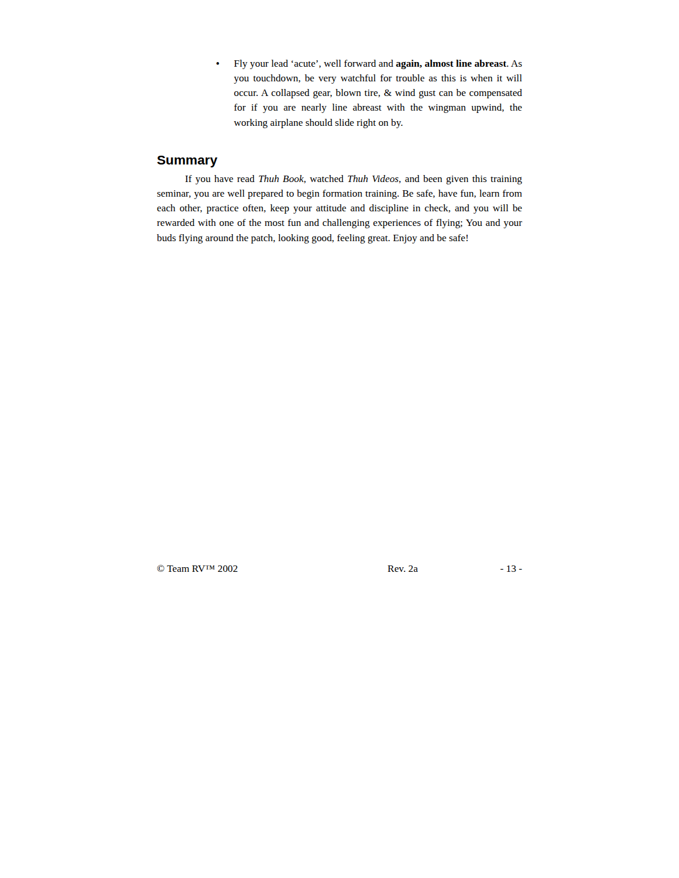Fly your lead ‘acute’, well forward and again, almost line abreast. As you touchdown, be very watchful for trouble as this is when it will occur. A collapsed gear, blown tire, & wind gust can be compensated for if you are nearly line abreast with the wingman upwind, the working airplane should slide right on by.
Summary
If you have read Thuh Book, watched Thuh Videos, and been given this training seminar, you are well prepared to begin formation training. Be safe, have fun, learn from each other, practice often, keep your attitude and discipline in check, and you will be rewarded with one of the most fun and challenging experiences of flying; You and your buds flying around the patch, looking good, feeling great. Enjoy and be safe!
© Team RV™ 2002
Rev. 2a
- 13 -